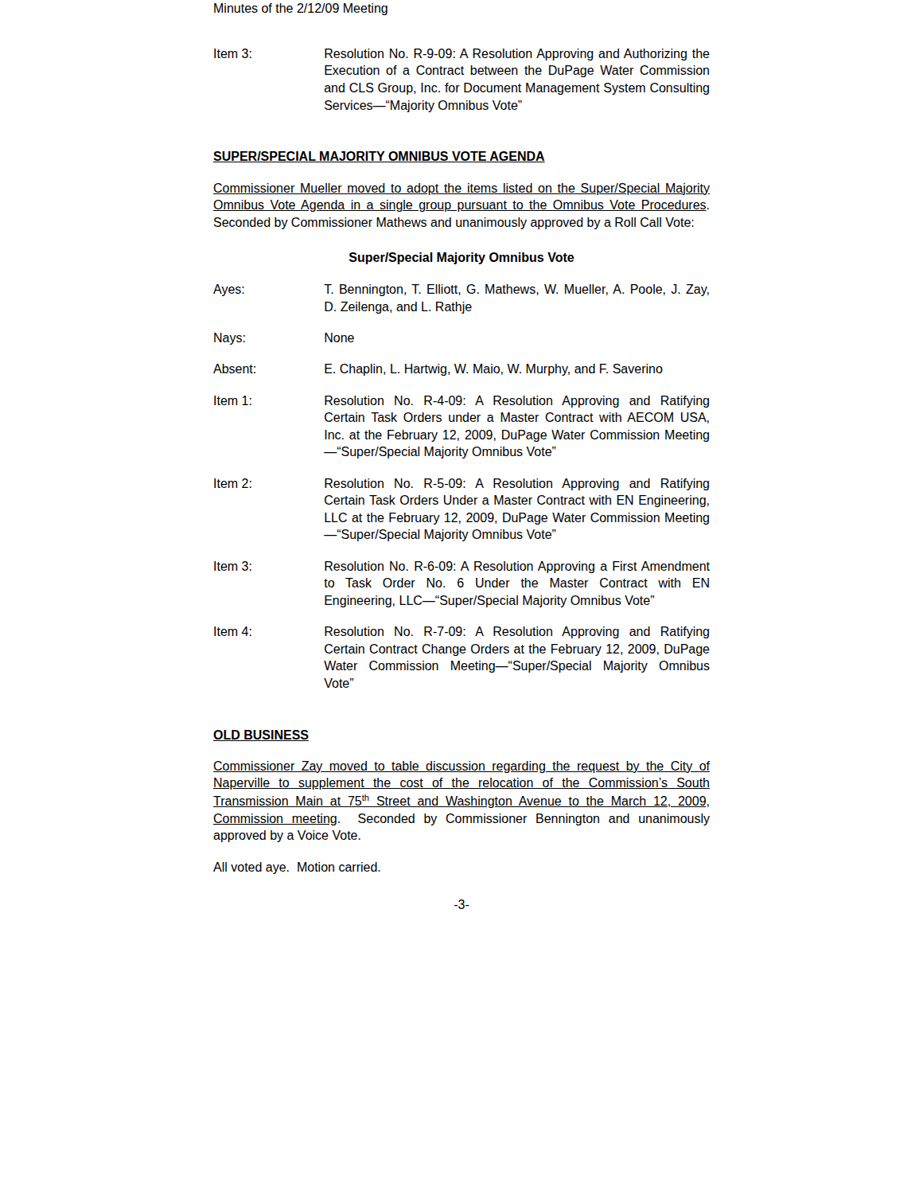Minutes of the 2/12/09 Meeting
| Item 3: | Resolution No. R-9-09: A Resolution Approving and Authorizing the Execution of a Contract between the DuPage Water Commission and CLS Group, Inc. for Document Management System Consulting Services—“Majority Omnibus Vote” |
SUPER/SPECIAL MAJORITY OMNIBUS VOTE AGENDA
Commissioner Mueller moved to adopt the items listed on the Super/Special Majority Omnibus Vote Agenda in a single group pursuant to the Omnibus Vote Procedures. Seconded by Commissioner Mathews and unanimously approved by a Roll Call Vote:
Super/Special Majority Omnibus Vote
| Ayes: | T. Bennington, T. Elliott, G. Mathews, W. Mueller, A. Poole, J. Zay, D. Zeilenga, and L. Rathje |
| Nays: | None |
| Absent: | E. Chaplin, L. Hartwig, W. Maio, W. Murphy, and F. Saverino |
| Item 1: | Resolution No. R-4-09: A Resolution Approving and Ratifying Certain Task Orders under a Master Contract with AECOM USA, Inc. at the February 12, 2009, DuPage Water Commission Meeting—“Super/Special Majority Omnibus Vote” |
| Item 2: | Resolution No. R-5-09: A Resolution Approving and Ratifying Certain Task Orders Under a Master Contract with EN Engineering, LLC at the February 12, 2009, DuPage Water Commission Meeting—“Super/Special Majority Omnibus Vote” |
| Item 3: | Resolution No. R-6-09: A Resolution Approving a First Amendment to Task Order No. 6 Under the Master Contract with EN Engineering, LLC—“Super/Special Majority Omnibus Vote” |
| Item 4: | Resolution No. R-7-09: A Resolution Approving and Ratifying Certain Contract Change Orders at the February 12, 2009, DuPage Water Commission Meeting—“Super/Special Majority Omnibus Vote” |
OLD BUSINESS
Commissioner Zay moved to table discussion regarding the request by the City of Naperville to supplement the cost of the relocation of the Commission’s South Transmission Main at 75th Street and Washington Avenue to the March 12, 2009, Commission meeting. Seconded by Commissioner Bennington and unanimously approved by a Voice Vote.
All voted aye. Motion carried.
-3-